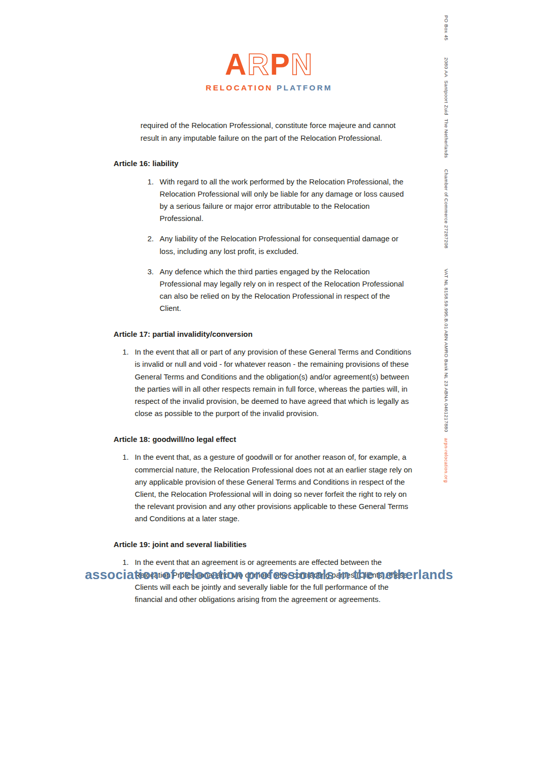ARPN
RELOCATION PLATFORM
PO Box 45 2080 AA Santpoort Zuid The Netherlands Chamber of Commerce 27287208 VAT NL 8158.59.995.B.01 ABN AMRO Bank NL 23 ABNA 0461217880 arpn-relocation.org
required of the Relocation Professional, constitute force majeure and cannot result in any imputable failure on the part of the Relocation Professional.
Article 16: liability
With regard to all the work performed by the Relocation Professional, the Relocation Professional will only be liable for any damage or loss caused by a serious failure or major error attributable to the Relocation Professional.
Any liability of the Relocation Professional for consequential damage or loss, including any lost profit, is excluded.
Any defence which the third parties engaged by the Relocation Professional may legally rely on in respect of the Relocation Professional can also be relied on by the Relocation Professional in respect of the Client.
Article 17: partial invalidity/conversion
In the event that all or part of any provision of these General Terms and Conditions is invalid or null and void - for whatever reason - the remaining provisions of these General Terms and Conditions and the obligation(s) and/or agreement(s) between the parties will in all other respects remain in full force, whereas the parties will, in respect of the invalid provision, be deemed to have agreed that which is legally as close as possible to the purport of the invalid provision.
Article 18: goodwill/no legal effect
In the event that, as a gesture of goodwill or for another reason of, for example, a commercial nature, the Relocation Professional does not at an earlier stage rely on any applicable provision of these General Terms and Conditions in respect of the Client, the Relocation Professional will in doing so never forfeit the right to rely on the relevant provision and any other provisions applicable to these General Terms and Conditions at a later stage.
Article 19: joint and several liabilities
In the event that an agreement is or agreements are effected between the Relocation Professional and two or more other contracting parties (Clients), these Clients will each be jointly and severally liable for the full performance of the financial and other obligations arising from the agreement or agreements.
association of relocation professionals in the netherlands